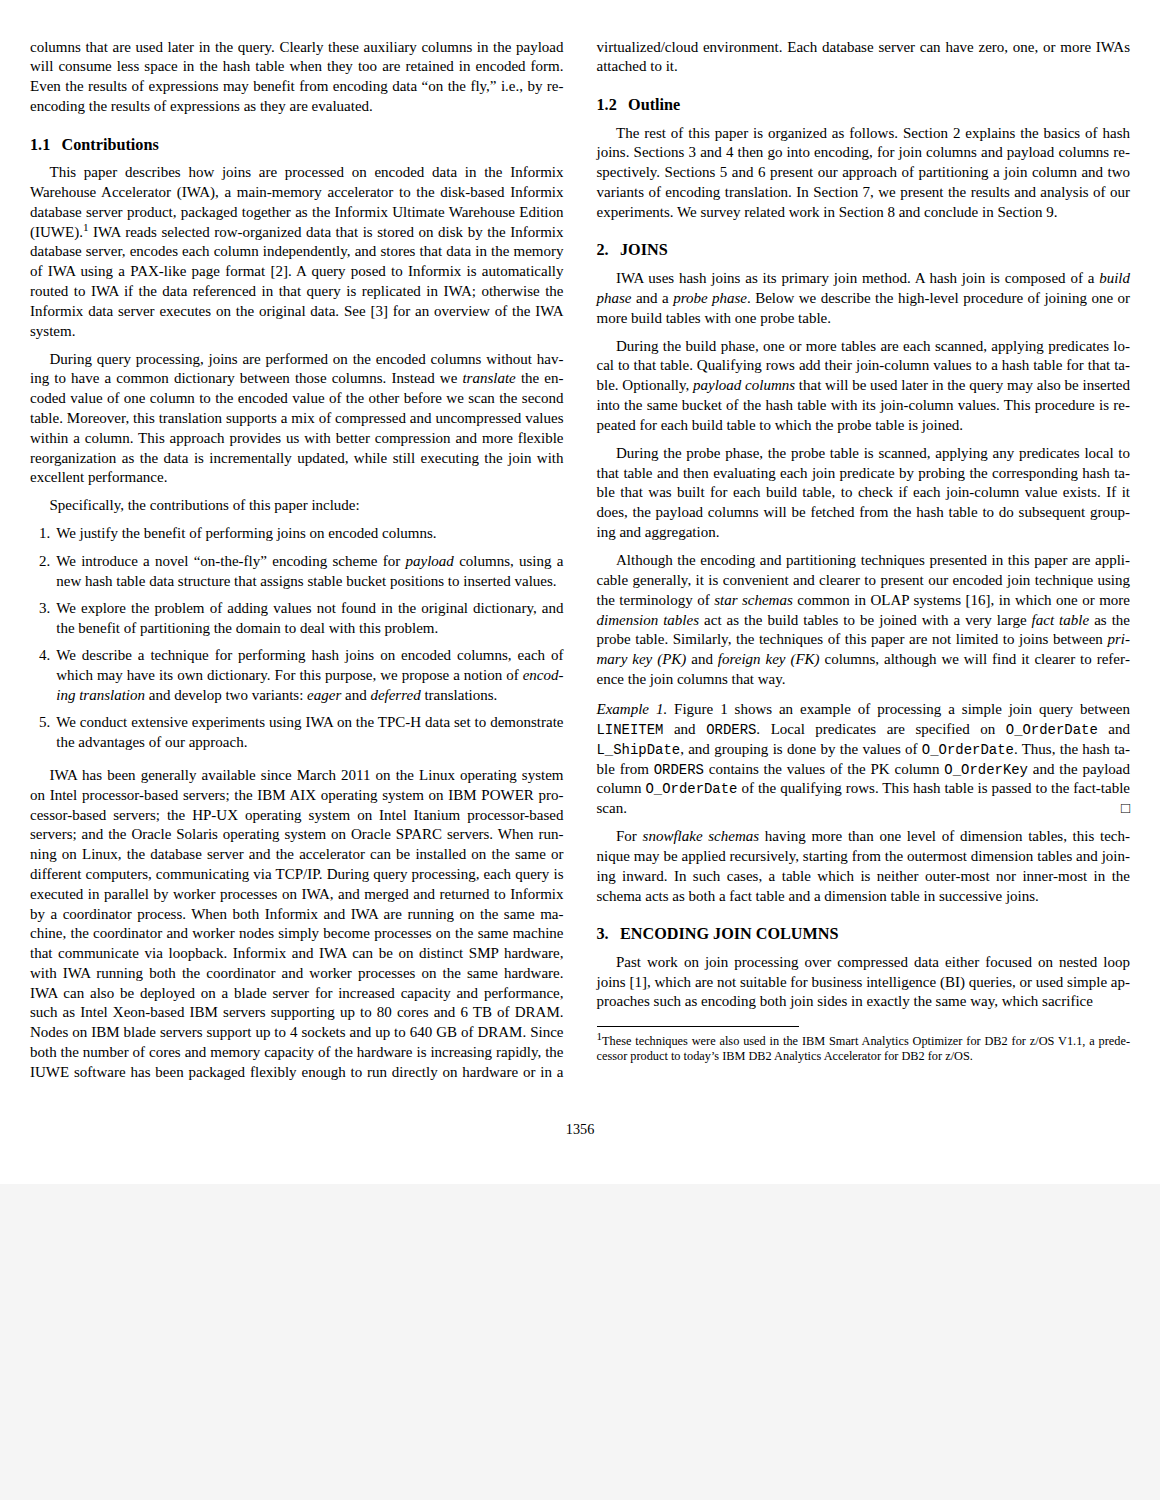columns that are used later in the query. Clearly these auxiliary columns in the payload will consume less space in the hash table when they too are retained in encoded form. Even the results of expressions may benefit from encoding data “on the fly,” i.e., by re-encoding the results of expressions as they are evaluated.
1.1 Contributions
This paper describes how joins are processed on encoded data in the Informix Warehouse Accelerator (IWA), a main-memory accelerator to the disk-based Informix database server product, packaged together as the Informix Ultimate Warehouse Edition (IUWE).1 IWA reads selected row-organized data that is stored on disk by the Informix database server, encodes each column independently, and stores that data in the memory of IWA using a PAX-like page format [2]. A query posed to Informix is automatically routed to IWA if the data referenced in that query is replicated in IWA; otherwise the Informix data server executes on the original data. See [3] for an overview of the IWA system.
During query processing, joins are performed on the encoded columns without having to have a common dictionary between those columns. Instead we translate the encoded value of one column to the encoded value of the other before we scan the second table. Moreover, this translation supports a mix of compressed and uncompressed values within a column. This approach provides us with better compression and more flexible reorganization as the data is incrementally updated, while still executing the join with excellent performance.
Specifically, the contributions of this paper include:
We justify the benefit of performing joins on encoded columns.
We introduce a novel “on-the-fly” encoding scheme for payload columns, using a new hash table data structure that assigns stable bucket positions to inserted values.
We explore the problem of adding values not found in the original dictionary, and the benefit of partitioning the domain to deal with this problem.
We describe a technique for performing hash joins on encoded columns, each of which may have its own dictionary. For this purpose, we propose a notion of encoding translation and develop two variants: eager and deferred translations.
We conduct extensive experiments using IWA on the TPC-H data set to demonstrate the advantages of our approach.
IWA has been generally available since March 2011 on the Linux operating system on Intel processor-based servers; the IBM AIX operating system on IBM POWER processor-based servers; the HP-UX operating system on Intel Itanium processor-based servers; and the Oracle Solaris operating system on Oracle SPARC servers. When running on Linux, the database server and the accelerator can be installed on the same or different computers, communicating via TCP/IP. During query processing, each query is executed in parallel by worker processes on IWA, and merged and returned to Informix by a coordinator process. When both Informix and IWA are running on the same machine, the coordinator and worker nodes simply become processes on the same machine that communicate via loopback. Informix and IWA can be on distinct SMP hardware, with IWA running both the coordinator and worker processes on the same hardware. IWA can also be deployed on a blade server for increased capacity and performance, such as Intel Xeon-based IBM servers supporting up to 80 cores and 6 TB of DRAM. Nodes on IBM blade servers support up to 4 sockets and up to 640 GB of DRAM. Since both the number of cores and memory capacity of the hardware is increasing rapidly, the IUWE software has been packaged flexibly enough to run directly on hardware or in a virtualized/cloud environment. Each database server can have zero, one, or more IWAs attached to it.
1.2 Outline
The rest of this paper is organized as follows. Section 2 explains the basics of hash joins. Sections 3 and 4 then go into encoding, for join columns and payload columns respectively. Sections 5 and 6 present our approach of partitioning a join column and two variants of encoding translation. In Section 7, we present the results and analysis of our experiments. We survey related work in Section 8 and conclude in Section 9.
2. JOINS
IWA uses hash joins as its primary join method. A hash join is composed of a build phase and a probe phase. Below we describe the high-level procedure of joining one or more build tables with one probe table.
During the build phase, one or more tables are each scanned, applying predicates local to that table. Qualifying rows add their join-column values to a hash table for that table. Optionally, payload columns that will be used later in the query may also be inserted into the same bucket of the hash table with its join-column values. This procedure is repeated for each build table to which the probe table is joined.
During the probe phase, the probe table is scanned, applying any predicates local to that table and then evaluating each join predicate by probing the corresponding hash table that was built for each build table, to check if each join-column value exists. If it does, the payload columns will be fetched from the hash table to do subsequent grouping and aggregation.
Although the encoding and partitioning techniques presented in this paper are applicable generally, it is convenient and clearer to present our encoded join technique using the terminology of star schemas common in OLAP systems [16], in which one or more dimension tables act as the build tables to be joined with a very large fact table as the probe table. Similarly, the techniques of this paper are not limited to joins between primary key (PK) and foreign key (FK) columns, although we will find it clearer to reference the join columns that way.
Example 1. Figure 1 shows an example of processing a simple join query between LINEITEM and ORDERS. Local predicates are specified on O_OrderDate and L_ShipDate, and grouping is done by the values of O_OrderDate. Thus, the hash table from ORDERS contains the values of the PK column O_OrderKey and the payload column O_OrderDate of the qualifying rows. This hash table is passed to the fact-table scan. □
For snowflake schemas having more than one level of dimension tables, this technique may be applied recursively, starting from the outermost dimension tables and joining inward. In such cases, a table which is neither outer-most nor inner-most in the schema acts as both a fact table and a dimension table in successive joins.
3. ENCODING JOIN COLUMNS
Past work on join processing over compressed data either focused on nested loop joins [1], which are not suitable for business intelligence (BI) queries, or used simple approaches such as encoding both join sides in exactly the same way, which sacrifice
1These techniques were also used in the IBM Smart Analytics Optimizer for DB2 for z/OS V1.1, a predecessor product to today’s IBM DB2 Analytics Accelerator for DB2 for z/OS.
1356